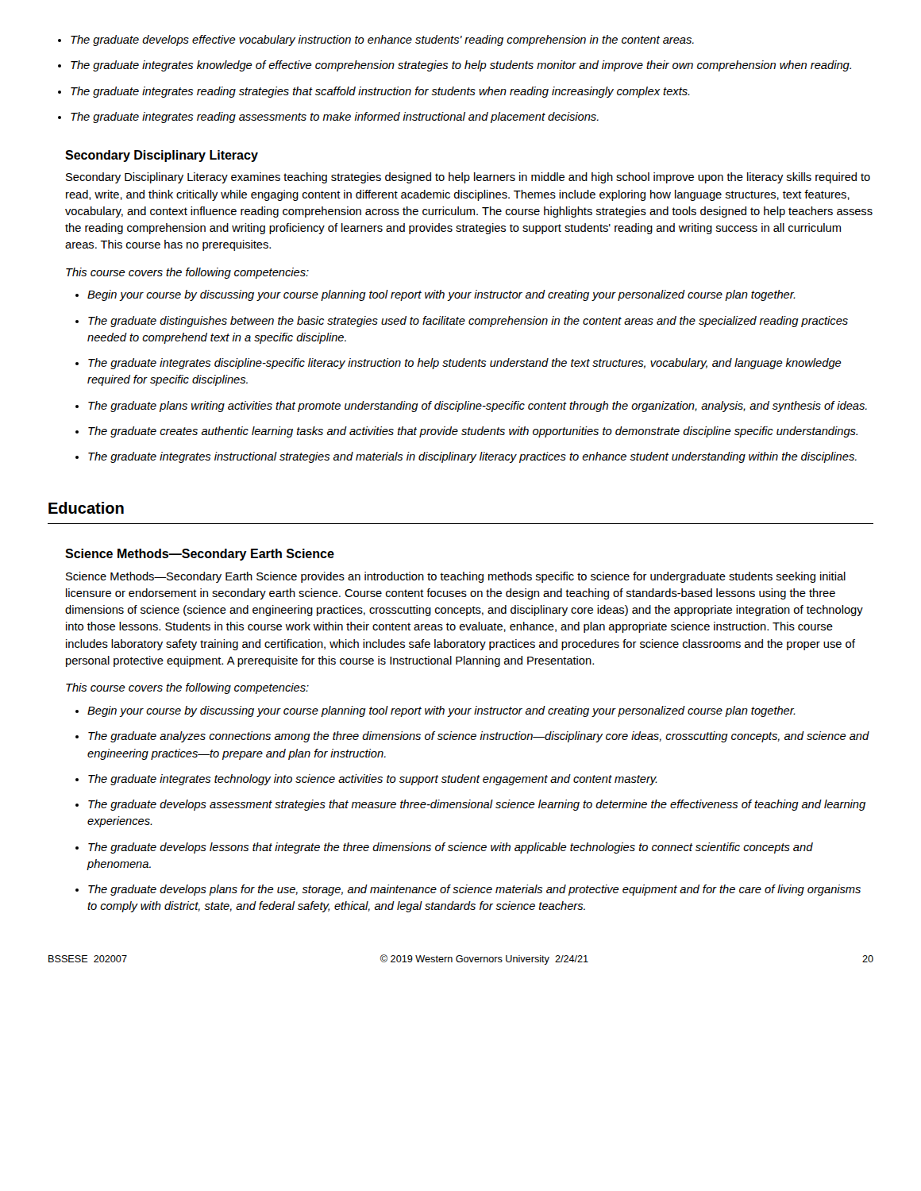The graduate develops effective vocabulary instruction to enhance students' reading comprehension in the content areas.
The graduate integrates knowledge of effective comprehension strategies to help students monitor and improve their own comprehension when reading.
The graduate integrates reading strategies that scaffold instruction for students when reading increasingly complex texts.
The graduate integrates reading assessments to make informed instructional and placement decisions.
Secondary Disciplinary Literacy
Secondary Disciplinary Literacy examines teaching strategies designed to help learners in middle and high school improve upon the literacy skills required to read, write, and think critically while engaging content in different academic disciplines. Themes include exploring how language structures, text features, vocabulary, and context influence reading comprehension across the curriculum. The course highlights strategies and tools designed to help teachers assess the reading comprehension and writing proficiency of learners and provides strategies to support students' reading and writing success in all curriculum areas. This course has no prerequisites.
This course covers the following competencies:
Begin your course by discussing your course planning tool report with your instructor and creating your personalized course plan together.
The graduate distinguishes between the basic strategies used to facilitate comprehension in the content areas and the specialized reading practices needed to comprehend text in a specific discipline.
The graduate integrates discipline-specific literacy instruction to help students understand the text structures, vocabulary, and language knowledge required for specific disciplines.
The graduate plans writing activities that promote understanding of discipline-specific content through the organization, analysis, and synthesis of ideas.
The graduate creates authentic learning tasks and activities that provide students with opportunities to demonstrate discipline specific understandings.
The graduate integrates instructional strategies and materials in disciplinary literacy practices to enhance student understanding within the disciplines.
Education
Science Methods—Secondary Earth Science
Science Methods—Secondary Earth Science provides an introduction to teaching methods specific to science for undergraduate students seeking initial licensure or endorsement in secondary earth science. Course content focuses on the design and teaching of standards-based lessons using the three dimensions of science (science and engineering practices, crosscutting concepts, and disciplinary core ideas) and the appropriate integration of technology into those lessons. Students in this course work within their content areas to evaluate, enhance, and plan appropriate science instruction. This course includes laboratory safety training and certification, which includes safe laboratory practices and procedures for science classrooms and the proper use of personal protective equipment. A prerequisite for this course is Instructional Planning and Presentation.
This course covers the following competencies:
Begin your course by discussing your course planning tool report with your instructor and creating your personalized course plan together.
The graduate analyzes connections among the three dimensions of science instruction—disciplinary core ideas, crosscutting concepts, and science and engineering practices—to prepare and plan for instruction.
The graduate integrates technology into science activities to support student engagement and content mastery.
The graduate develops assessment strategies that measure three-dimensional science learning to determine the effectiveness of teaching and learning experiences.
The graduate develops lessons that integrate the three dimensions of science with applicable technologies to connect scientific concepts and phenomena.
The graduate develops plans for the use, storage, and maintenance of science materials and protective equipment and for the care of living organisms to comply with district, state, and federal safety, ethical, and legal standards for science teachers.
BSSESE 202007
© 2019 Western Governors University 2/24/21
20